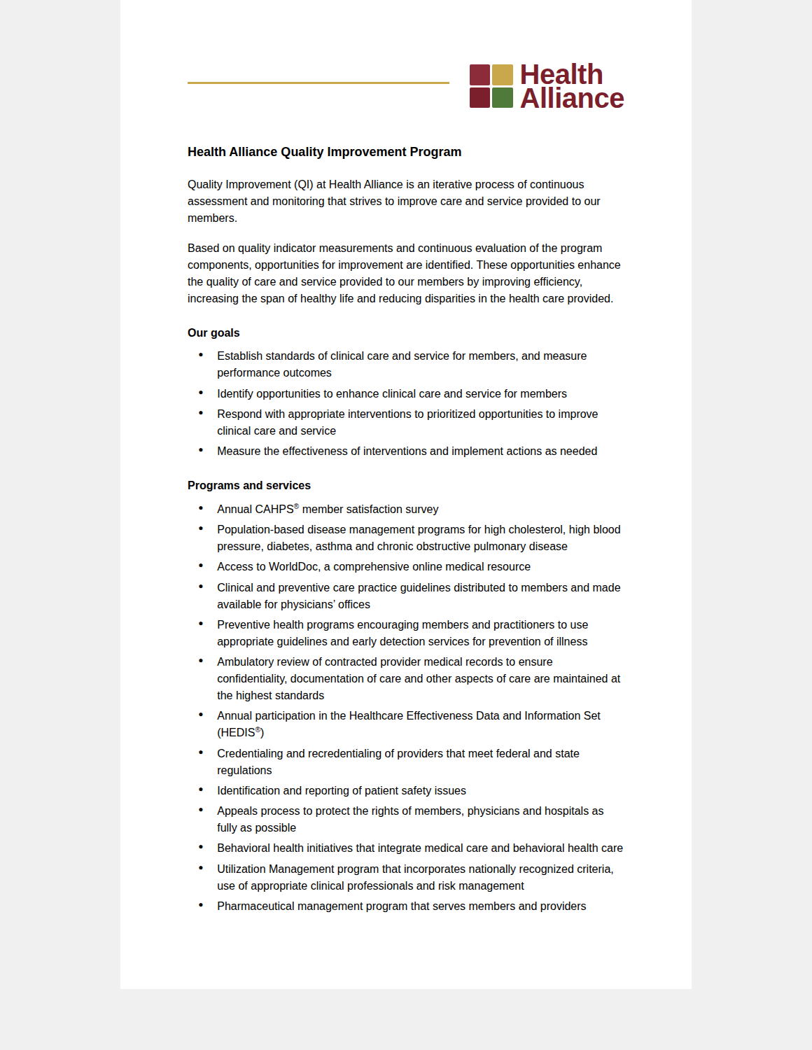Health Alliance
Health Alliance Quality Improvement Program
Quality Improvement (QI) at Health Alliance is an iterative process of continuous assessment and monitoring that strives to improve care and service provided to our members.
Based on quality indicator measurements and continuous evaluation of the program components, opportunities for improvement are identified. These opportunities enhance the quality of care and service provided to our members by improving efficiency, increasing the span of healthy life and reducing disparities in the health care provided.
Our goals
Establish standards of clinical care and service for members, and measure performance outcomes
Identify opportunities to enhance clinical care and service for members
Respond with appropriate interventions to prioritized opportunities to improve clinical care and service
Measure the effectiveness of interventions and implement actions as needed
Programs and services
Annual CAHPS® member satisfaction survey
Population-based disease management programs for high cholesterol, high blood pressure, diabetes, asthma and chronic obstructive pulmonary disease
Access to WorldDoc, a comprehensive online medical resource
Clinical and preventive care practice guidelines distributed to members and made available for physicians’ offices
Preventive health programs encouraging members and practitioners to use appropriate guidelines and early detection services for prevention of illness
Ambulatory review of contracted provider medical records to ensure confidentiality, documentation of care and other aspects of care are maintained at the highest standards
Annual participation in the Healthcare Effectiveness Data and Information Set (HEDIS®)
Credentialing and recredentialing of providers that meet federal and state regulations
Identification and reporting of patient safety issues
Appeals process to protect the rights of members, physicians and hospitals as fully as possible
Behavioral health initiatives that integrate medical care and behavioral health care
Utilization Management program that incorporates nationally recognized criteria, use of appropriate clinical professionals and risk management
Pharmaceutical management program that serves members and providers